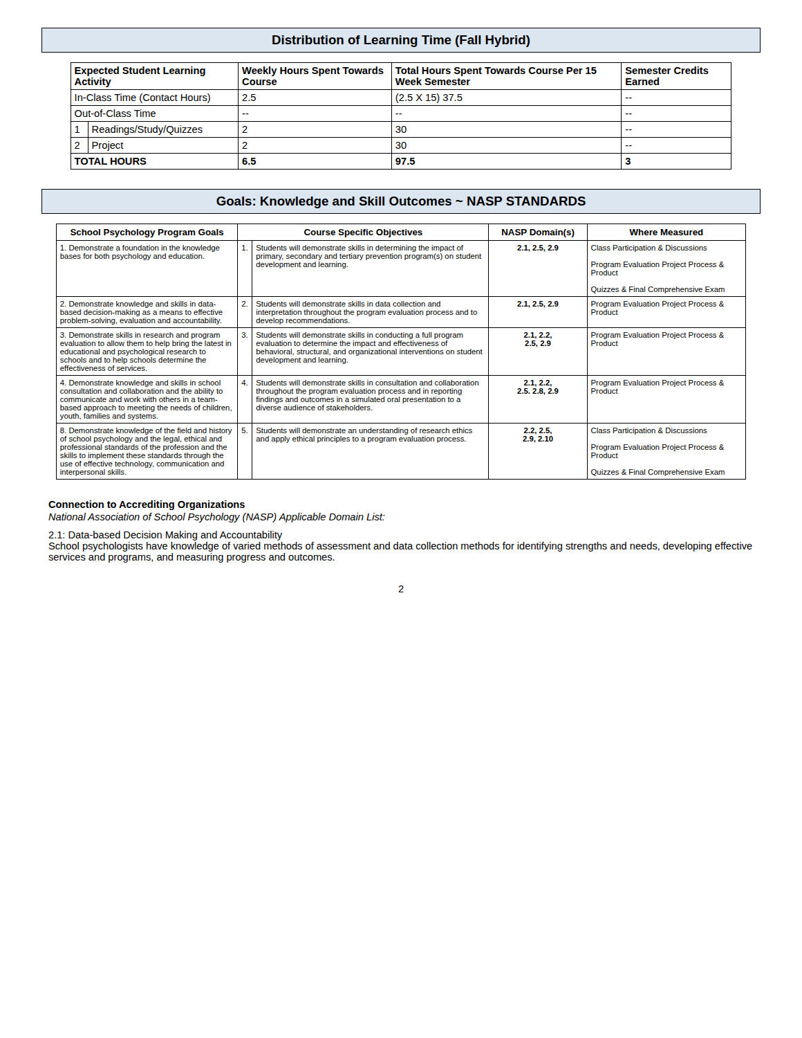Distribution of Learning Time (Fall Hybrid)
| Expected Student Learning Activity | Weekly Hours Spent Towards Course | Total Hours Spent Towards Course Per 15 Week Semester | Semester Credits Earned |
| --- | --- | --- | --- |
| In-Class Time (Contact Hours) | 2.5 | (2.5 X 15) 37.5 | -- |
| Out-of-Class Time | -- | -- | -- |
| 1 | Readings/Study/Quizzes | 2 | 30 | -- |
| 2 | Project | 2 | 30 | -- |
| TOTAL HOURS | 6.5 | 97.5 | 3 |
Goals: Knowledge and Skill Outcomes ~ NASP STANDARDS
| School Psychology Program Goals | Course Specific Objectives | NASP Domain(s) | Where Measured |
| --- | --- | --- | --- |
| 1. Demonstrate a foundation in the knowledge bases for both psychology and education. | 1. | Students will demonstrate skills in determining the impact of primary, secondary and tertiary prevention program(s) on student development and learning. | 2.1, 2.5, 2.9 | Class Participation & Discussions Program Evaluation Project Process & Product Quizzes & Final Comprehensive Exam |
| 2. Demonstrate knowledge and skills in data-based decision-making as a means to effective problem-solving, evaluation and accountability. | 2. | Students will demonstrate skills in data collection and interpretation throughout the program evaluation process and to develop recommendations. | 2.1, 2.5, 2.9 | Program Evaluation Project Process & Product |
| 3. Demonstrate skills in research and program evaluation to allow them to help bring the latest in educational and psychological research to schools and to help schools determine the effectiveness of services. | 3. | Students will demonstrate skills in conducting a full program evaluation to determine the impact and effectiveness of behavioral, structural, and organizational interventions on student development and learning. | 2.1, 2.2, 2.5, 2.9 | Program Evaluation Project Process & Product |
| 4. Demonstrate knowledge and skills in school consultation and collaboration and the ability to communicate and work with others in a team-based approach to meeting the needs of children, youth, families and systems. | 4. | Students will demonstrate skills in consultation and collaboration throughout the program evaluation process and in reporting findings and outcomes in a simulated oral presentation to a diverse audience of stakeholders. | 2.1, 2.2, 2.5. 2.8, 2.9 | Program Evaluation Project Process & Product |
| 8. Demonstrate knowledge of the field and history of school psychology and the legal, ethical and professional standards of the profession and the skills to implement these standards through the use of effective technology, communication and interpersonal skills. | 5. | Students will demonstrate an understanding of research ethics and apply ethical principles to a program evaluation process. | 2.2, 2.5, 2.9, 2.10 | Class Participation & Discussions Program Evaluation Project Process & Product Quizzes & Final Comprehensive Exam |
Connection to Accrediting Organizations
National Association of School Psychology (NASP) Applicable Domain List:
2.1: Data-based Decision Making and Accountability
School psychologists have knowledge of varied methods of assessment and data collection methods for identifying strengths and needs, developing effective services and programs, and measuring progress and outcomes.
2